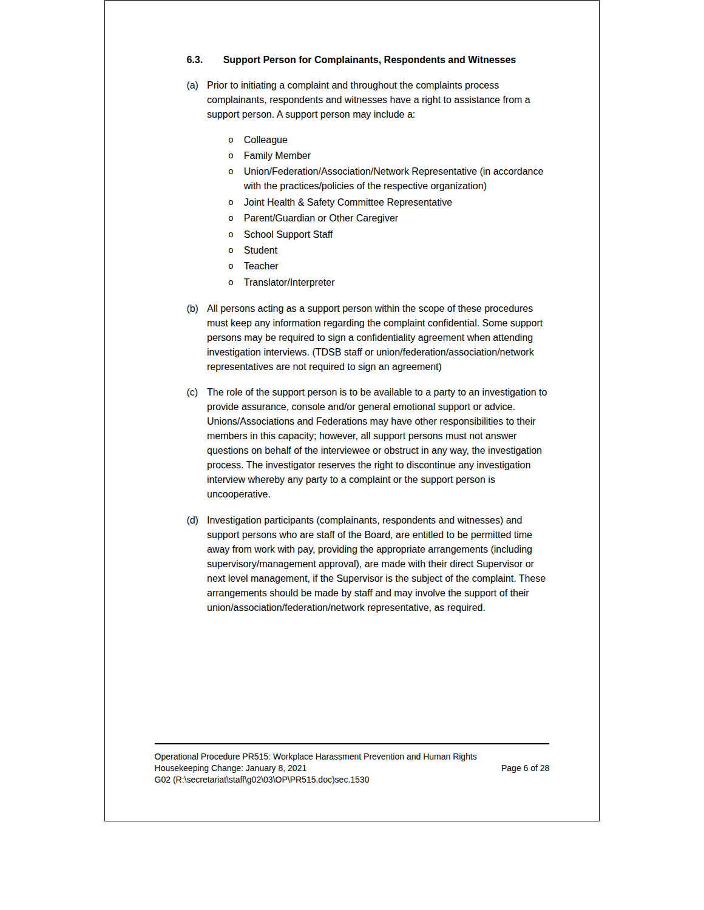6.3. Support Person for Complainants, Respondents and Witnesses
(a) Prior to initiating a complaint and throughout the complaints process complainants, respondents and witnesses have a right to assistance from a support person. A support person may include a:
Colleague
Family Member
Union/Federation/Association/Network Representative (in accordance with the practices/policies of the respective organization)
Joint Health & Safety Committee Representative
Parent/Guardian or Other Caregiver
School Support Staff
Student
Teacher
Translator/Interpreter
(b) All persons acting as a support person within the scope of these procedures must keep any information regarding the complaint confidential. Some support persons may be required to sign a confidentiality agreement when attending investigation interviews. (TDSB staff or union/federation/association/network representatives are not required to sign an agreement)
(c) The role of the support person is to be available to a party to an investigation to provide assurance, console and/or general emotional support or advice. Unions/Associations and Federations may have other responsibilities to their members in this capacity; however, all support persons must not answer questions on behalf of the interviewee or obstruct in any way, the investigation process. The investigator reserves the right to discontinue any investigation interview whereby any party to a complaint or the support person is uncooperative.
(d) Investigation participants (complainants, respondents and witnesses) and support persons who are staff of the Board, are entitled to be permitted time away from work with pay, providing the appropriate arrangements (including supervisory/management approval), are made with their direct Supervisor or next level management, if the Supervisor is the subject of the complaint. These arrangements should be made by staff and may involve the support of their union/association/federation/network representative, as required.
Page 6 of 28
Operational Procedure PR515: Workplace Harassment Prevention and Human Rights
Housekeeping Change: January 8, 2021
G02 (R:\secretariat\staff\g02\03\OP\PR515.doc)sec.1530